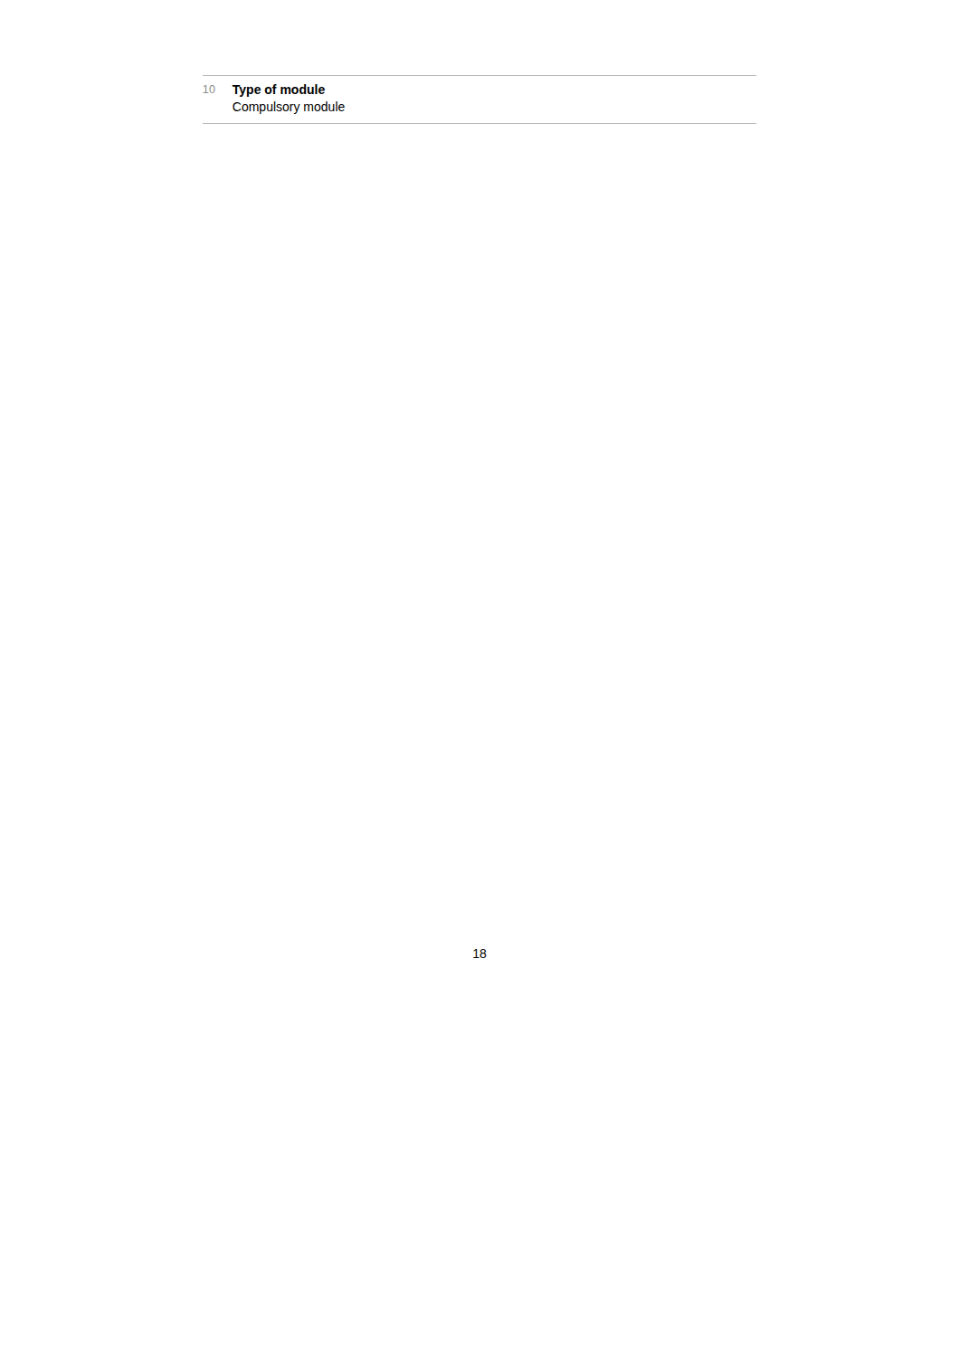10
Type of module
Compulsory module
18